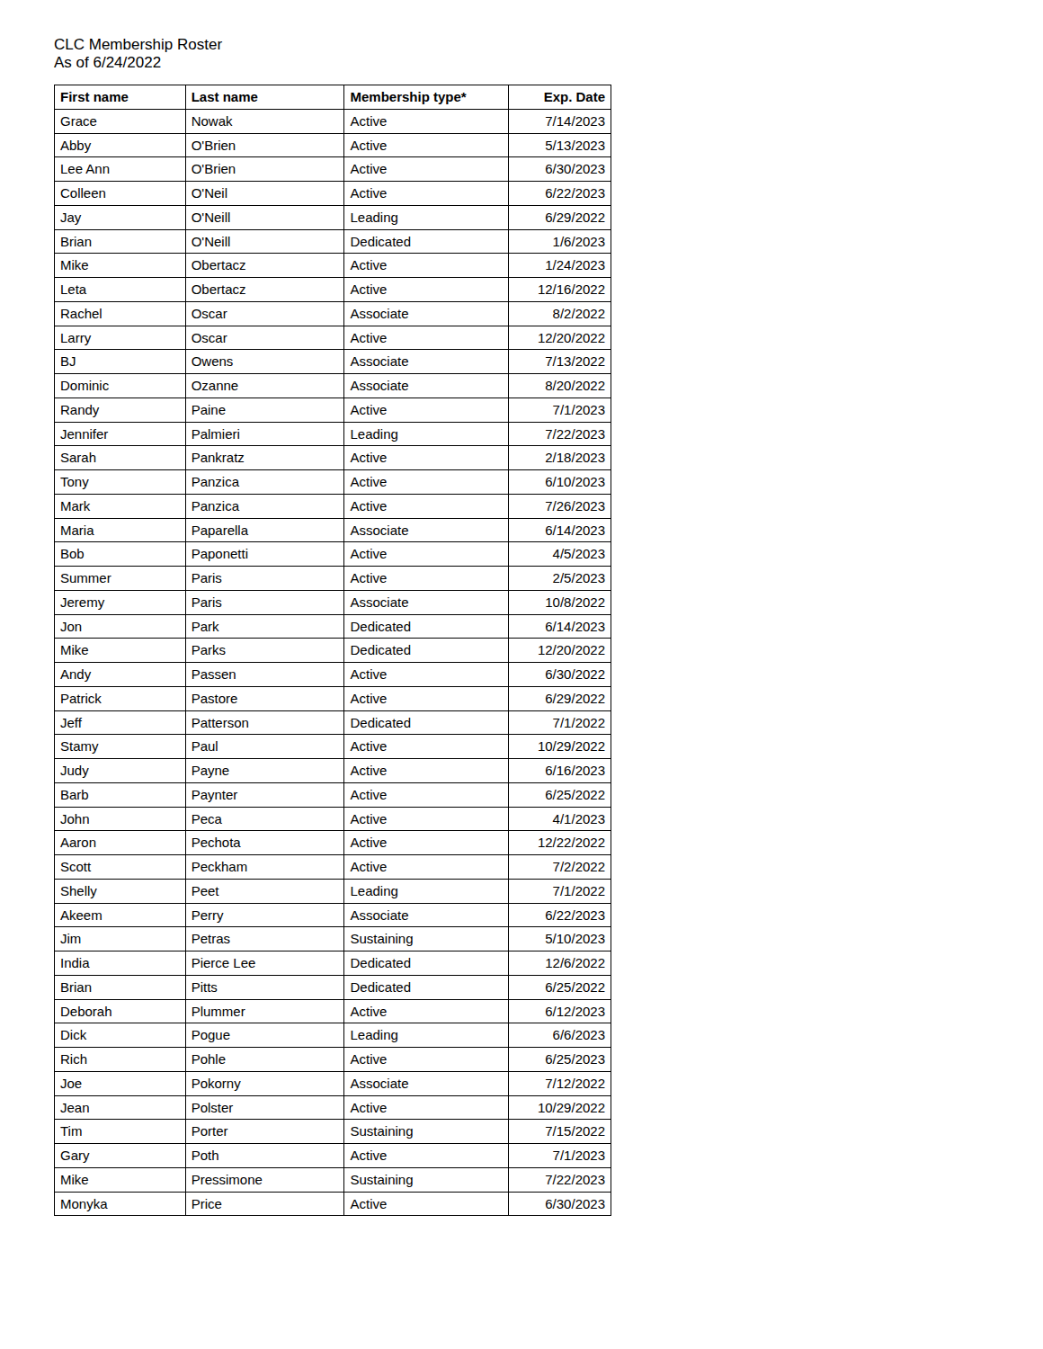CLC Membership Roster
As of 6/24/2022
| First name | Last name | Membership type* | Exp. Date |
| --- | --- | --- | --- |
| Grace | Nowak | Active | 7/14/2023 |
| Abby | O'Brien | Active | 5/13/2023 |
| Lee Ann | O'Brien | Active | 6/30/2023 |
| Colleen | O'Neil | Active | 6/22/2023 |
| Jay | O'Neill | Leading | 6/29/2022 |
| Brian | O'Neill | Dedicated | 1/6/2023 |
| Mike | Obertacz | Active | 1/24/2023 |
| Leta | Obertacz | Active | 12/16/2022 |
| Rachel | Oscar | Associate | 8/2/2022 |
| Larry | Oscar | Active | 12/20/2022 |
| BJ | Owens | Associate | 7/13/2022 |
| Dominic | Ozanne | Associate | 8/20/2022 |
| Randy | Paine | Active | 7/1/2023 |
| Jennifer | Palmieri | Leading | 7/22/2023 |
| Sarah | Pankratz | Active | 2/18/2023 |
| Tony | Panzica | Active | 6/10/2023 |
| Mark | Panzica | Active | 7/26/2023 |
| Maria | Paparella | Associate | 6/14/2023 |
| Bob | Paponetti | Active | 4/5/2023 |
| Summer | Paris | Active | 2/5/2023 |
| Jeremy | Paris | Associate | 10/8/2022 |
| Jon | Park | Dedicated | 6/14/2023 |
| Mike | Parks | Dedicated | 12/20/2022 |
| Andy | Passen | Active | 6/30/2022 |
| Patrick | Pastore | Active | 6/29/2022 |
| Jeff | Patterson | Dedicated | 7/1/2022 |
| Stamy | Paul | Active | 10/29/2022 |
| Judy | Payne | Active | 6/16/2023 |
| Barb | Paynter | Active | 6/25/2022 |
| John | Peca | Active | 4/1/2023 |
| Aaron | Pechota | Active | 12/22/2022 |
| Scott | Peckham | Active | 7/2/2022 |
| Shelly | Peet | Leading | 7/1/2022 |
| Akeem | Perry | Associate | 6/22/2023 |
| Jim | Petras | Sustaining | 5/10/2023 |
| India | Pierce Lee | Dedicated | 12/6/2022 |
| Brian | Pitts | Dedicated | 6/25/2022 |
| Deborah | Plummer | Active | 6/12/2023 |
| Dick | Pogue | Leading | 6/6/2023 |
| Rich | Pohle | Active | 6/25/2023 |
| Joe | Pokorny | Associate | 7/12/2022 |
| Jean | Polster | Active | 10/29/2022 |
| Tim | Porter | Sustaining | 7/15/2022 |
| Gary | Poth | Active | 7/1/2023 |
| Mike | Pressimone | Sustaining | 7/22/2023 |
| Monyka | Price | Active | 6/30/2023 |